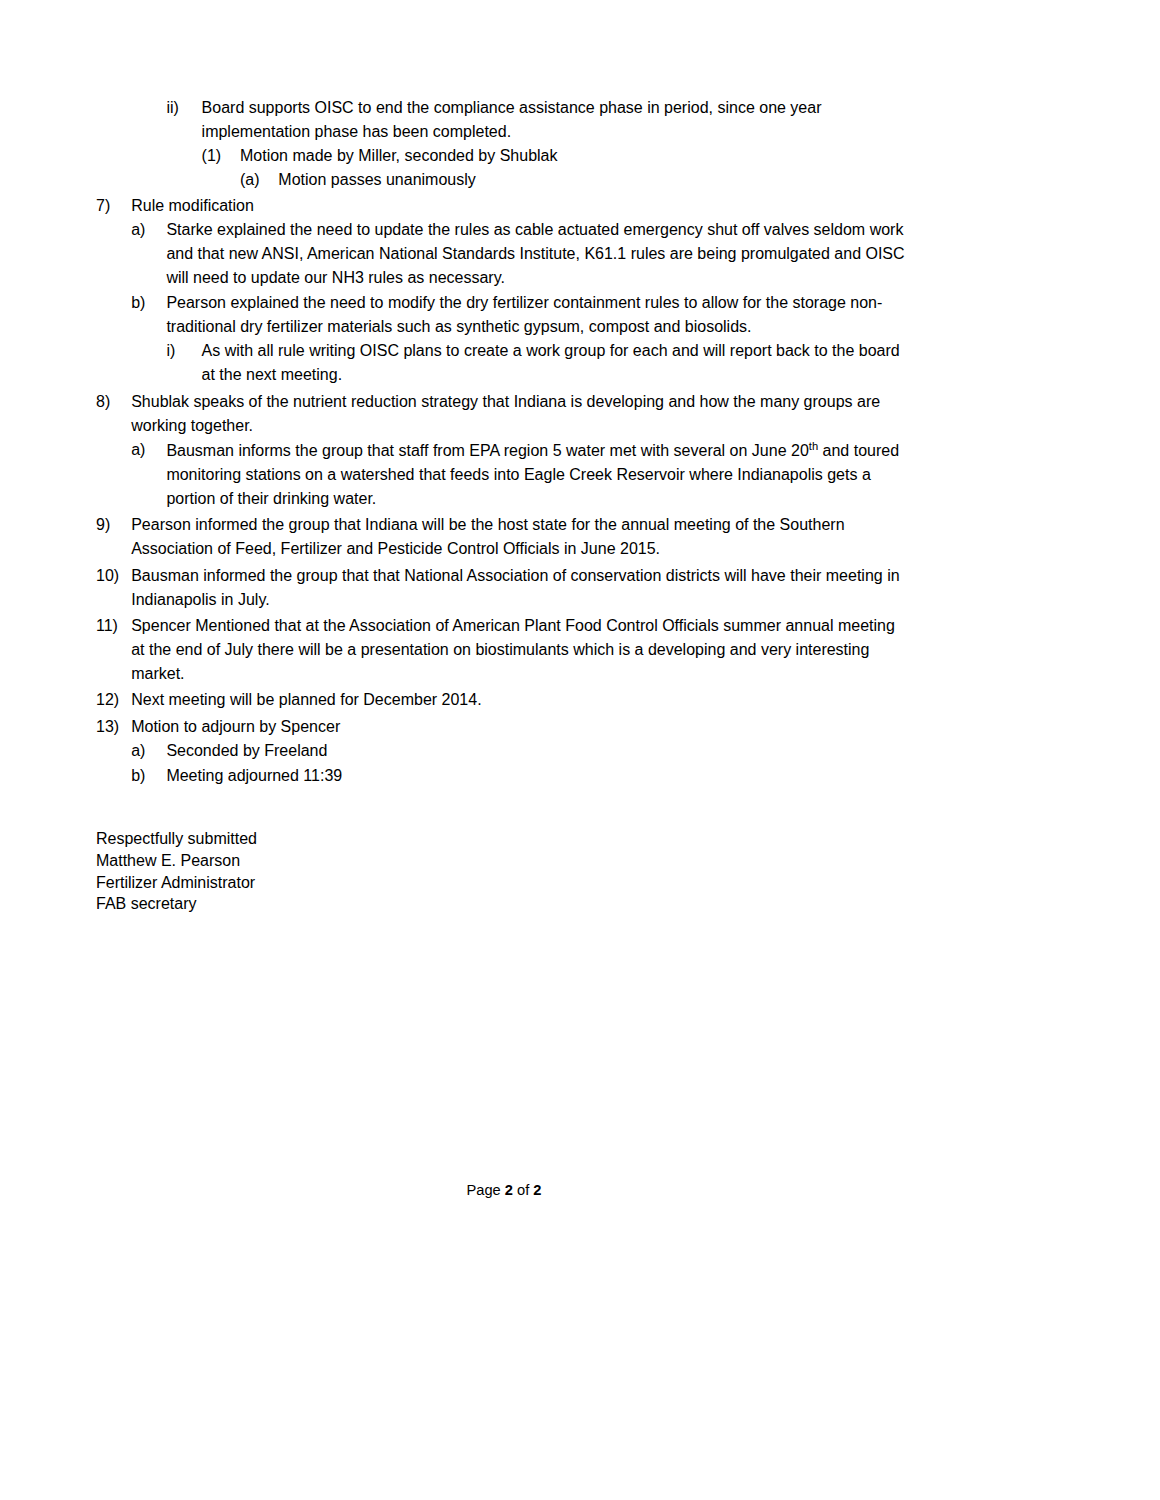ii) Board supports OISC to end the compliance assistance phase in period, since one year implementation phase has been completed.
(1) Motion made by Miller, seconded by Shublak
(a) Motion passes unanimously
7) Rule modification
a) Starke explained the need to update the rules as cable actuated emergency shut off valves seldom work and that new ANSI, American National Standards Institute, K61.1 rules are being promulgated and OISC will need to update our NH3 rules as necessary.
b) Pearson explained the need to modify the dry fertilizer containment rules to allow for the storage non-traditional dry fertilizer materials such as synthetic gypsum, compost and biosolids.
i) As with all rule writing OISC plans to create a work group for each and will report back to the board at the next meeting.
8) Shublak speaks of the nutrient reduction strategy that Indiana is developing and how the many groups are working together.
a) Bausman informs the group that staff from EPA region 5 water met with several on June 20th and toured monitoring stations on a watershed that feeds into Eagle Creek Reservoir where Indianapolis gets a portion of their drinking water.
9) Pearson informed the group that Indiana will be the host state for the annual meeting of the Southern Association of Feed, Fertilizer and Pesticide Control Officials in June 2015.
10) Bausman informed the group that that National Association of conservation districts will have their meeting in Indianapolis in July.
11) Spencer Mentioned that at the Association of American Plant Food Control Officials summer annual meeting at the end of July there will be a presentation on biostimulants which is a developing and very interesting market.
12) Next meeting will be planned for December 2014.
13) Motion to adjourn by Spencer
a) Seconded by Freeland
b) Meeting adjourned 11:39
Respectfully submitted
Matthew E. Pearson
Fertilizer Administrator
FAB secretary
Page 2 of 2